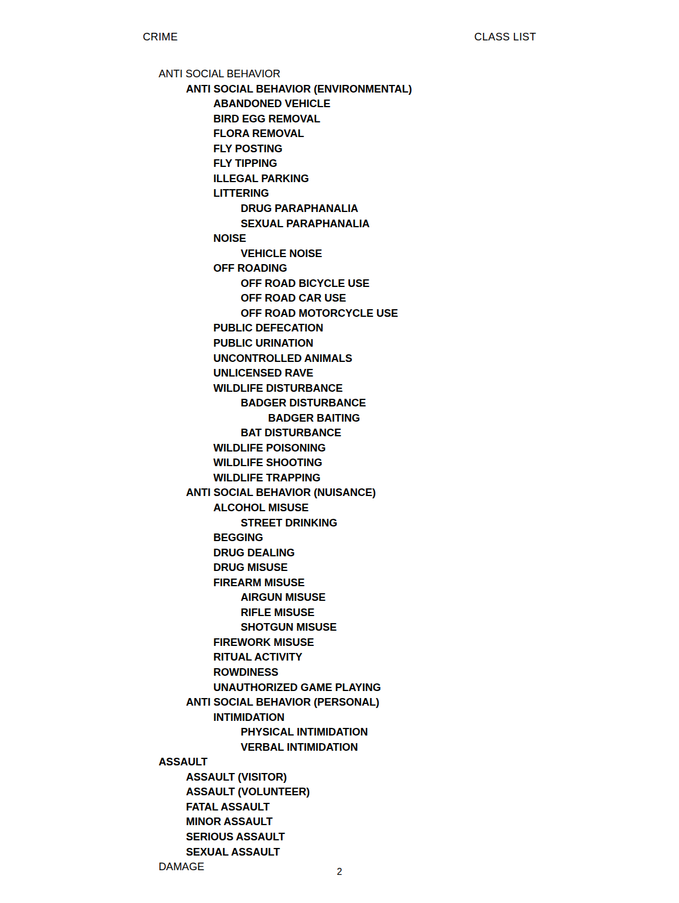CRIME CLASS LIST
ANTI SOCIAL BEHAVIOR
ANTI SOCIAL BEHAVIOR (ENVIRONMENTAL)
ABANDONED VEHICLE
BIRD EGG REMOVAL
FLORA REMOVAL
FLY POSTING
FLY TIPPING
ILLEGAL PARKING
LITTERING
DRUG PARAPHANALIA
SEXUAL PARAPHANALIA
NOISE
VEHICLE NOISE
OFF ROADING
OFF ROAD BICYCLE USE
OFF ROAD CAR USE
OFF ROAD MOTORCYCLE USE
PUBLIC DEFECATION
PUBLIC URINATION
UNCONTROLLED ANIMALS
UNLICENSED RAVE
WILDLIFE DISTURBANCE
BADGER DISTURBANCE
BADGER BAITING
BAT DISTURBANCE
WILDLIFE POISONING
WILDLIFE SHOOTING
WILDLIFE TRAPPING
ANTI SOCIAL BEHAVIOR (NUISANCE)
ALCOHOL MISUSE
STREET DRINKING
BEGGING
DRUG DEALING
DRUG MISUSE
FIREARM MISUSE
AIRGUN MISUSE
RIFLE MISUSE
SHOTGUN MISUSE
FIREWORK MISUSE
RITUAL ACTIVITY
ROWDINESS
UNAUTHORIZED GAME PLAYING
ANTI SOCIAL BEHAVIOR (PERSONAL)
INTIMIDATION
PHYSICAL INTIMIDATION
VERBAL INTIMIDATION
ASSAULT
ASSAULT (VISITOR)
ASSAULT (VOLUNTEER)
FATAL ASSAULT
MINOR ASSAULT
SERIOUS ASSAULT
SEXUAL ASSAULT
DAMAGE
2